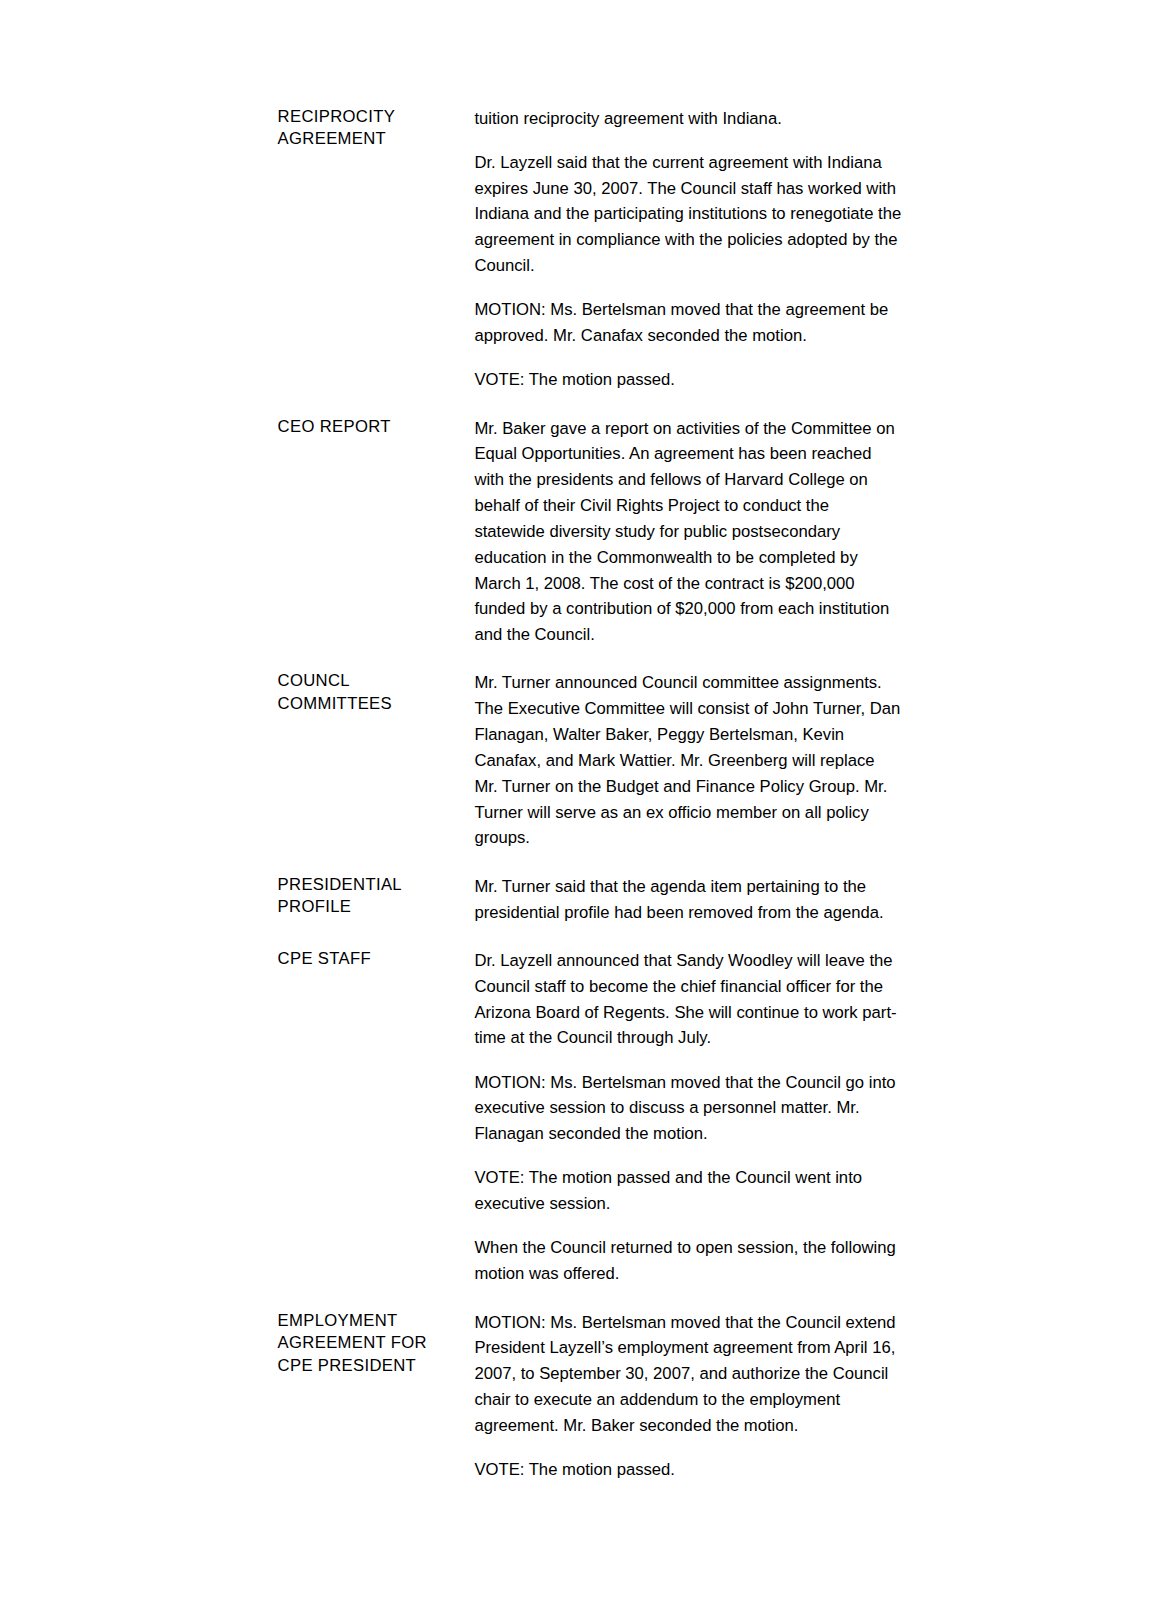| RECIPROCITY AGREEMENT | tuition reciprocity agreement with Indiana. Dr. Layzell said that the current agreement with Indiana expires June 30, 2007. The Council staff has worked with Indiana and the participating institutions to renegotiate the agreement in compliance with the policies adopted by the Council. MOTION: Ms. Bertelsman moved that the agreement be approved. Mr. Canafax seconded the motion. VOTE: The motion passed. |
| CEO REPORT | Mr. Baker gave a report on activities of the Committee on Equal Opportunities. An agreement has been reached with the presidents and fellows of Harvard College on behalf of their Civil Rights Project to conduct the statewide diversity study for public postsecondary education in the Commonwealth to be completed by March 1, 2008. The cost of the contract is $200,000 funded by a contribution of $20,000 from each institution and the Council. |
| COUNCL COMMITTEES | Mr. Turner announced Council committee assignments. The Executive Committee will consist of John Turner, Dan Flanagan, Walter Baker, Peggy Bertelsman, Kevin Canafax, and Mark Wattier. Mr. Greenberg will replace Mr. Turner on the Budget and Finance Policy Group. Mr. Turner will serve as an ex officio member on all policy groups. |
| PRESIDENTIAL PROFILE | Mr. Turner said that the agenda item pertaining to the presidential profile had been removed from the agenda. |
| CPE STAFF | Dr. Layzell announced that Sandy Woodley will leave the Council staff to become the chief financial officer for the Arizona Board of Regents. She will continue to work part-time at the Council through July. MOTION: Ms. Bertelsman moved that the Council go into executive session to discuss a personnel matter. Mr. Flanagan seconded the motion. VOTE: The motion passed and the Council went into executive session. When the Council returned to open session, the following motion was offered. |
| EMPLOYMENT AGREEMENT FOR CPE PRESIDENT | MOTION: Ms. Bertelsman moved that the Council extend President Layzell’s employment agreement from April 16, 2007, to September 30, 2007, and authorize the Council chair to execute an addendum to the employment agreement. Mr. Baker seconded the motion. VOTE: The motion passed. |